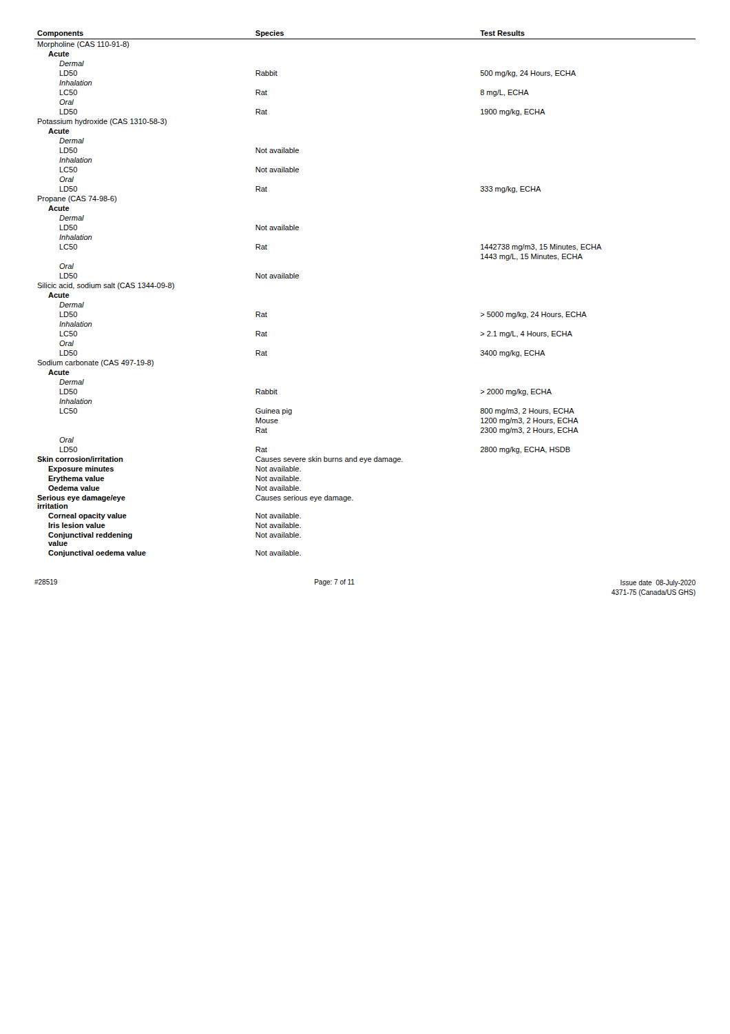| Components | Species | Test Results |
| --- | --- | --- |
| Morpholine (CAS 110-91-8) |
| Acute | | |
| Dermal | | |
| LD50 | Rabbit | 500 mg/kg, 24 Hours, ECHA |
| Inhalation | | |
| LC50 | Rat | 8 mg/L, ECHA |
| Oral | | |
| LD50 | Rat | 1900 mg/kg, ECHA |
| Potassium hydroxide (CAS 1310-58-3) |
| Acute | | |
| Dermal | | |
| LD50 | Not available | |
| Inhalation | | |
| LC50 | Not available | |
| Oral | | |
| LD50 | Rat | 333 mg/kg, ECHA |
| Propane (CAS 74-98-6) |
| Acute | | |
| Dermal | | |
| LD50 | Not available | |
| Inhalation | | |
| LC50 | Rat | 1442738 mg/m3, 15 Minutes, ECHA |
| | | 1443 mg/L, 15 Minutes, ECHA |
| Oral | | |
| LD50 | Not available | |
| Silicic acid, sodium salt (CAS 1344-09-8) |
| Acute | | |
| Dermal | | |
| LD50 | Rat | > 5000 mg/kg, 24 Hours, ECHA |
| Inhalation | | |
| LC50 | Rat | > 2.1 mg/L, 4 Hours, ECHA |
| Oral | | |
| LD50 | Rat | 3400 mg/kg, ECHA |
| Sodium carbonate (CAS 497-19-8) |
| Acute | | |
| Dermal | | |
| LD50 | Rabbit | > 2000 mg/kg, ECHA |
| Inhalation | | |
| LC50 | Guinea pig | 800 mg/m3, 2 Hours, ECHA |
| | Mouse | 1200 mg/m3, 2 Hours, ECHA |
| | Rat | 2300 mg/m3, 2 Hours, ECHA |
| Oral | | |
| LD50 | Rat | 2800 mg/kg, ECHA, HSDB |
| Skin corrosion/irritation | Causes severe skin burns and eye damage. |
| Exposure minutes | Not available. |
| Erythema value | Not available. |
| Oedema value | Not available. |
| Serious eye damage/eye irritation | Causes serious eye damage. |
| Corneal opacity value | Not available. |
| Iris lesion value | Not available. |
| Conjunctival reddening value | Not available. |
| Conjunctival oedema value | Not available. |
#28519
Page: 7 of 11
Issue date 08-July-2020
4371-75 (Canada/US GHS)